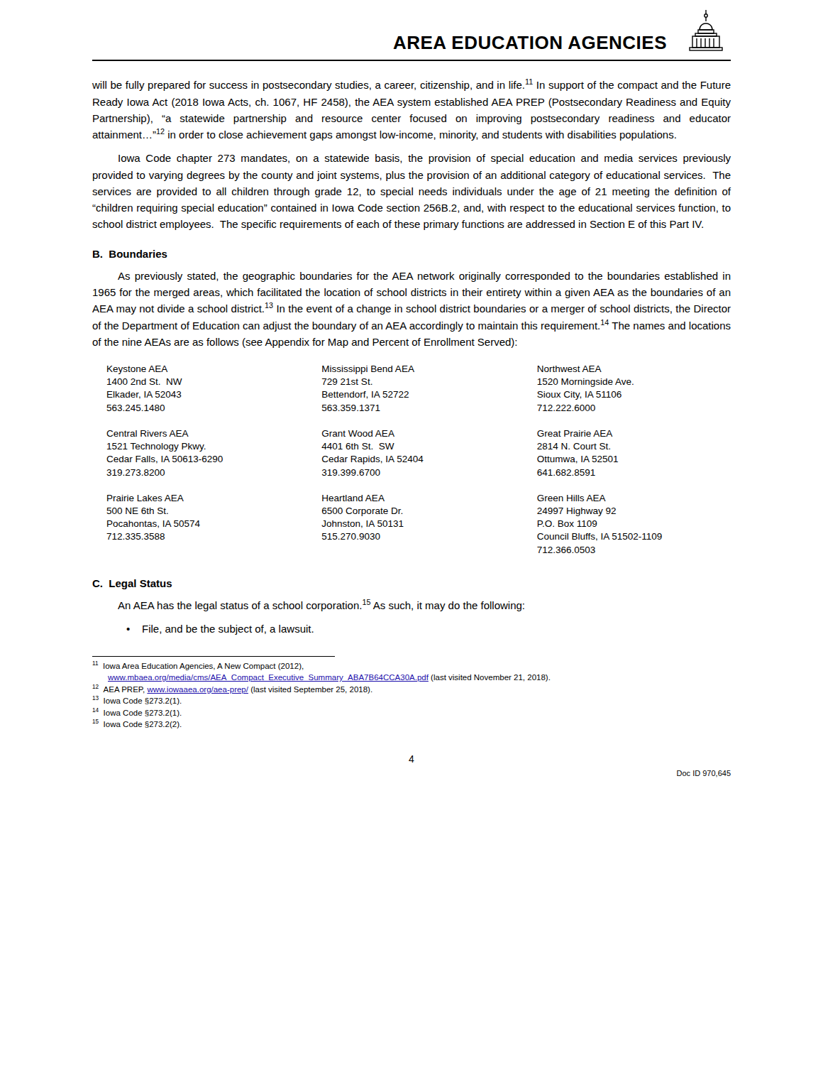AREA EDUCATION AGENCIES
will be fully prepared for success in postsecondary studies, a career, citizenship, and in life.11 In support of the compact and the Future Ready Iowa Act (2018 Iowa Acts, ch. 1067, HF 2458), the AEA system established AEA PREP (Postsecondary Readiness and Equity Partnership), “a statewide partnership and resource center focused on improving postsecondary readiness and educator attainment…”12 in order to close achievement gaps amongst low-income, minority, and students with disabilities populations.
Iowa Code chapter 273 mandates, on a statewide basis, the provision of special education and media services previously provided to varying degrees by the county and joint systems, plus the provision of an additional category of educational services. The services are provided to all children through grade 12, to special needs individuals under the age of 21 meeting the definition of “children requiring special education” contained in Iowa Code section 256B.2, and, with respect to the educational services function, to school district employees. The specific requirements of each of these primary functions are addressed in Section E of this Part IV.
B. Boundaries
As previously stated, the geographic boundaries for the AEA network originally corresponded to the boundaries established in 1965 for the merged areas, which facilitated the location of school districts in their entirety within a given AEA as the boundaries of an AEA may not divide a school district.13 In the event of a change in school district boundaries or a merger of school districts, the Director of the Department of Education can adjust the boundary of an AEA accordingly to maintain this requirement.14 The names and locations of the nine AEAs are as follows (see Appendix for Map and Percent of Enrollment Served):
Keystone AEA
1400 2nd St. NW
Elkader, IA 52043
563.245.1480
Mississippi Bend AEA
729 21st St.
Bettendorf, IA 52722
563.359.1371
Northwest AEA
1520 Morningside Ave.
Sioux City, IA 51106
712.222.6000
Central Rivers AEA
1521 Technology Pkwy.
Cedar Falls, IA 50613-6290
319.273.8200
Grant Wood AEA
4401 6th St. SW
Cedar Rapids, IA 52404
319.399.6700
Great Prairie AEA
2814 N. Court St.
Ottumwa, IA 52501
641.682.8591
Prairie Lakes AEA
500 NE 6th St.
Pocahontas, IA 50574
712.335.3588
Heartland AEA
6500 Corporate Dr.
Johnston, IA 50131
515.270.9030
Green Hills AEA
24997 Highway 92
P.O. Box 1109
Council Bluffs, IA 51502-1109
712.366.0503
C. Legal Status
An AEA has the legal status of a school corporation.15 As such, it may do the following:
File, and be the subject of, a lawsuit.
11 Iowa Area Education Agencies, A New Compact (2012),
www.mbaea.org/media/cms/AEA_Compact_Executive_Summary_ABA7B64CCA30A.pdf (last visited November 21, 2018).
12 AEA PREP, www.iowaaea.org/aea-prep/ (last visited September 25, 2018).
13 Iowa Code §273.2(1).
14 Iowa Code §273.2(1).
15 Iowa Code §273.2(2).
4 Doc ID 970,645